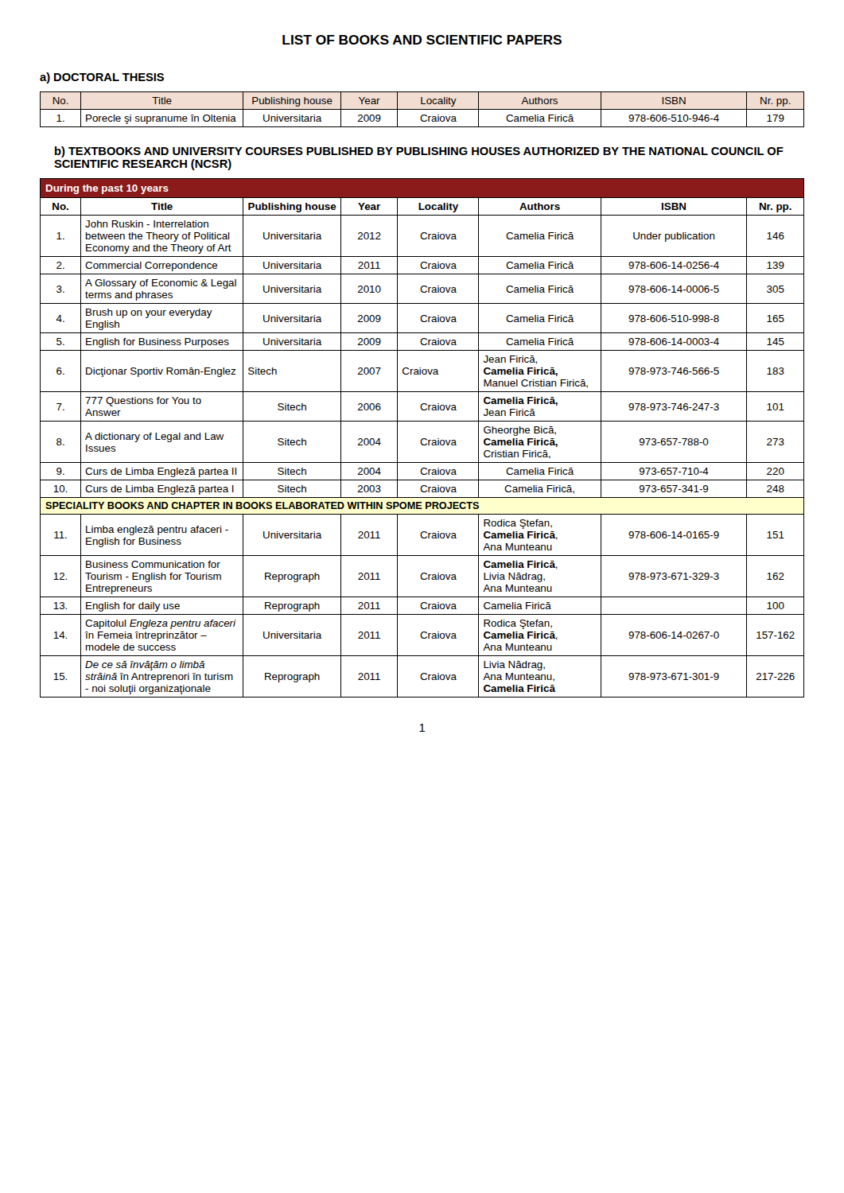LIST OF BOOKS AND SCIENTIFIC PAPERS
a) DOCTORAL THESIS
| No. | Title | Publishing house | Year | Locality | Authors | ISBN | Nr. pp. |
| --- | --- | --- | --- | --- | --- | --- | --- |
| 1. | Porecle şi supranume în Oltenia | Universitaria | 2009 | Craiova | Camelia Firică | 978-606-510-946-4 | 179 |
b) TEXTBOOKS AND UNIVERSITY COURSES PUBLISHED BY PUBLISHING HOUSES AUTHORIZED BY THE NATIONAL COUNCIL OF SCIENTIFIC RESEARCH (NCSR)
| During the past 10 years |
| No. | Title | Publishing house | Year | Locality | Authors | ISBN | Nr. pp. |
| 1. | John Ruskin - Interrelation between the Theory of Political Economy and the Theory of Art | Universitaria | 2012 | Craiova | Camelia Firică | Under publication | 146 |
| 2. | Commercial Correpondence | Universitaria | 2011 | Craiova | Camelia Firică | 978-606-14-0256-4 | 139 |
| 3. | A Glossary of Economic & Legal terms and phrases | Universitaria | 2010 | Craiova | Camelia Firică | 978-606-14-0006-5 | 305 |
| 4. | Brush up on your everyday English | Universitaria | 2009 | Craiova | Camelia Firică | 978-606-510-998-8 | 165 |
| 5. | English for Business Purposes | Universitaria | 2009 | Craiova | Camelia Firică | 978-606-14-0003-4 | 145 |
| 6. | Dicţionar Sportiv Român-Englez | Sitech | 2007 | Craiova | Jean Firică, Camelia Firică, Manuel Cristian Firică, | 978-973-746-566-5 | 183 |
| 7. | 777 Questions for You to Answer | Sitech | 2006 | Craiova | Camelia Firică, Jean Firică | 978-973-746-247-3 | 101 |
| 8. | A dictionary of Legal and Law Issues | Sitech | 2004 | Craiova | Gheorghe Bică, Camelia Firică, Cristian Firică, | 973-657-788-0 | 273 |
| 9. | Curs de Limba Engleză partea II | Sitech | 2004 | Craiova | Camelia Firică | 973-657-710-4 | 220 |
| 10. | Curs de Limba Engleză partea I | Sitech | 2003 | Craiova | Camelia Firică, | 973-657-341-9 | 248 |
| SPECIALITY BOOKS AND CHAPTER IN BOOKS ELABORATED WITHIN SPOME PROJECTS |
| 11. | Limba engleză pentru afaceri - English for Business | Universitaria | 2011 | Craiova | Rodica Ştefan, Camelia Firică , Ana Munteanu | 978-606-14-0165-9 | 151 |
| 12. | Business Communication for Tourism - English for Tourism Entrepreneurs | Reprograph | 2011 | Craiova | Camelia Firică , Livia Nădrag, Ana Munteanu | 978-973-671-329-3 | 162 |
| 13. | English for daily use | Reprograph | 2011 | Craiova | Camelia Firică | | 100 |
| 14. | Capitolul Engleza pentru afaceri în Femeia întreprinzător – modele de success | Universitaria | 2011 | Craiova | Rodica Ştefan, Camelia Firică , Ana Munteanu | 978-606-14-0267-0 | 157-162 |
| 15. | De ce să învăţăm o limbă străină în Antreprenori în turism - noi soluţii organizaţionale | Reprograph | 2011 | Craiova | Livia Nădrag, Ana Munteanu, Camelia Firică | 978-973-671-301-9 | 217-226 |
1